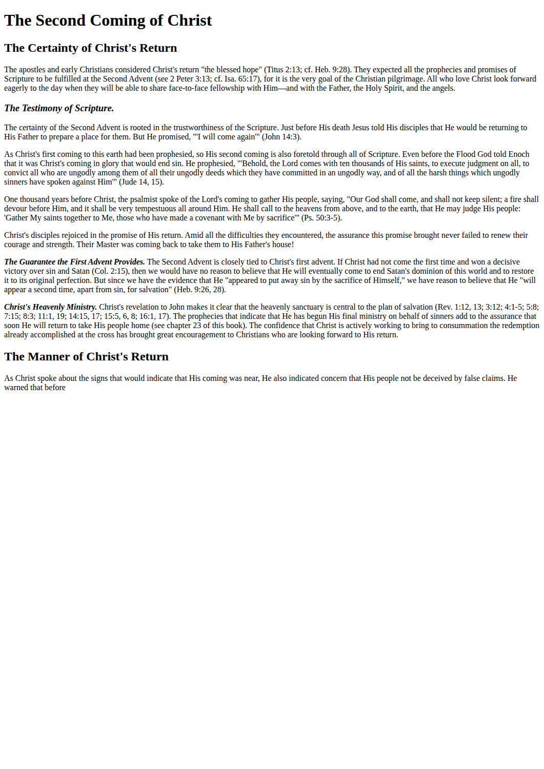The Second Coming of Christ
The Certainty of Christ's Return
The apostles and early Christians considered Christ's return "the blessed hope" (Titus 2:13; cf. Heb. 9:28). They expected all the prophecies and promises of Scripture to be fulfilled at the Second Advent (see 2 Peter 3:13; cf. Isa. 65:17), for it is the very goal of the Christian pilgrimage. All who love Christ look forward eagerly to the day when they will be able to share face-to-face fellowship with Him—and with the Father, the Holy Spirit, and the angels.
The Testimony of Scripture.
The certainty of the Second Advent is rooted in the trustworthiness of the Scripture. Just before His death Jesus told His disciples that He would be returning to His Father to prepare a place for them. But He promised, "'I will come again'" (John 14:3).
As Christ's first coming to this earth had been prophesied, so His second coming is also foretold through all of Scripture. Even before the Flood God told Enoch that it was Christ's coming in glory that would end sin. He prophesied, "'Behold, the Lord comes with ten thousands of His saints, to execute judgment on all, to convict all who are ungodly among them of all their ungodly deeds which they have committed in an ungodly way, and of all the harsh things which ungodly sinners have spoken against Him'" (Jude 14, 15).
One thousand years before Christ, the psalmist spoke of the Lord's coming to gather His people, saying, "Our God shall come, and shall not keep silent; a fire shall devour before Him, and it shall be very tempestuous all around Him. He shall call to the heavens from above, and to the earth, that He may judge His people: 'Gather My saints together to Me, those who have made a covenant with Me by sacrifice'" (Ps. 50:3-5).
Christ's disciples rejoiced in the promise of His return. Amid all the difficulties they encountered, the assurance this promise brought never failed to renew their courage and strength. Their Master was coming back to take them to His Father's house!
The Guarantee the First Advent Provides. The Second Advent is closely tied to Christ's first advent. If Christ had not come the first time and won a decisive victory over sin and Satan (Col. 2:15), then we would have no reason to believe that He will eventually come to end Satan's dominion of this world and to restore it to its original perfection. But since we have the evidence that He "appeared to put away sin by the sacrifice of Himself," we have reason to believe that He "will appear a second time, apart from sin, for salvation" (Heb. 9:26, 28).
Christ's Heavenly Ministry. Christ's revelation to John makes it clear that the heavenly sanctuary is central to the plan of salvation (Rev. 1:12, 13; 3:12; 4:1-5; 5:8; 7:15; 8:3; 11:1, 19; 14:15, 17; 15:5, 6, 8; 16:1, 17). The prophecies that indicate that He has begun His final ministry on behalf of sinners add to the assurance that soon He will return to take His people home (see chapter 23 of this book). The confidence that Christ is actively working to bring to consummation the redemption already accomplished at the cross has brought great encouragement to Christians who are looking forward to His return.
The Manner of Christ's Return
As Christ spoke about the signs that would indicate that His coming was near, He also indicated concern that His people not be deceived by false claims. He warned that before